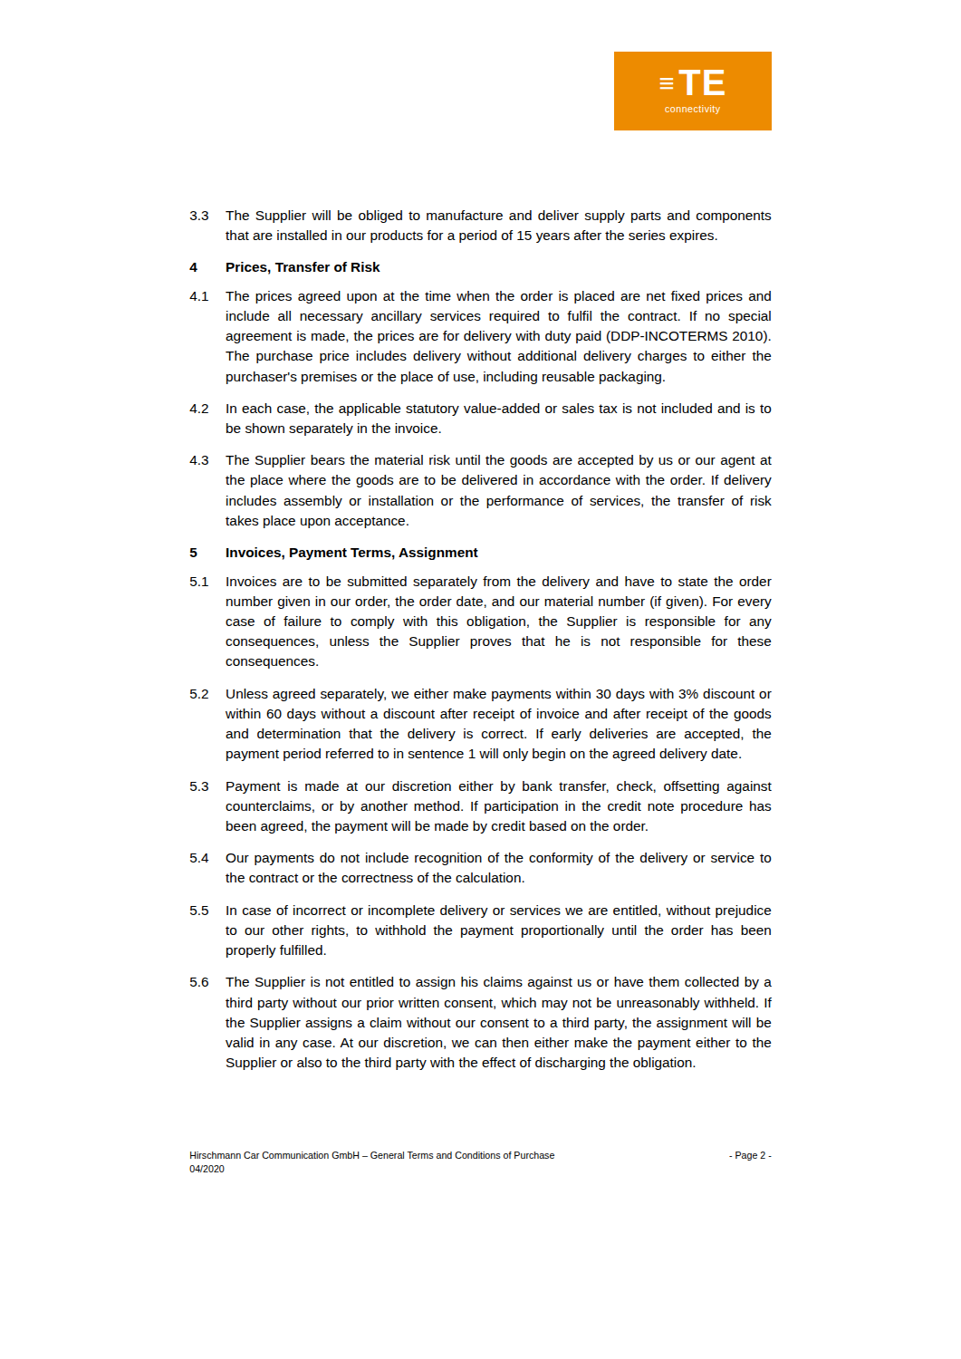≡TE
connectivity
3.3
The Supplier will be obliged to manufacture and deliver supply parts and components that are installed in our products for a period of 15 years after the series expires.
4 Prices, Transfer of Risk
4.1
The prices agreed upon at the time when the order is placed are net fixed prices and include all necessary ancillary services required to fulfil the contract. If no special agreement is made, the prices are for delivery with duty paid (DDP-INCOTERMS 2010). The purchase price includes delivery without additional delivery charges to either the purchaser's premises or the place of use, including reusable packaging.
4.2
In each case, the applicable statutory value-added or sales tax is not included and is to be shown separately in the invoice.
4.3
The Supplier bears the material risk until the goods are accepted by us or our agent at the place where the goods are to be delivered in accordance with the order. If delivery includes assembly or installation or the performance of services, the transfer of risk takes place upon acceptance.
5 Invoices, Payment Terms, Assignment
5.1
Invoices are to be submitted separately from the delivery and have to state the order number given in our order, the order date, and our material number (if given). For every case of failure to comply with this obligation, the Supplier is responsible for any consequences, unless the Supplier proves that he is not responsible for these consequences.
5.2
Unless agreed separately, we either make payments within 30 days with 3% discount or within 60 days without a discount after receipt of invoice and after receipt of the goods and determination that the delivery is correct. If early deliveries are accepted, the payment period referred to in sentence 1 will only begin on the agreed delivery date.
5.3
Payment is made at our discretion either by bank transfer, check, offsetting against counterclaims, or by another method. If participation in the credit note procedure has been agreed, the payment will be made by credit based on the order.
5.4
Our payments do not include recognition of the conformity of the delivery or service to the contract or the correctness of the calculation.
5.5
In case of incorrect or incomplete delivery or services we are entitled, without prejudice to our other rights, to withhold the payment proportionally until the order has been properly fulfilled.
5.6
The Supplier is not entitled to assign his claims against us or have them collected by a third party without our prior written consent, which may not be unreasonably withheld. If the Supplier assigns a claim without our consent to a third party, the assignment will be valid in any case. At our discretion, we can then either make the payment either to the Supplier or also to the third party with the effect of discharging the obligation.
Hirschmann Car Communication GmbH – General Terms and Conditions of Purchase
04/2020
- Page 2 -